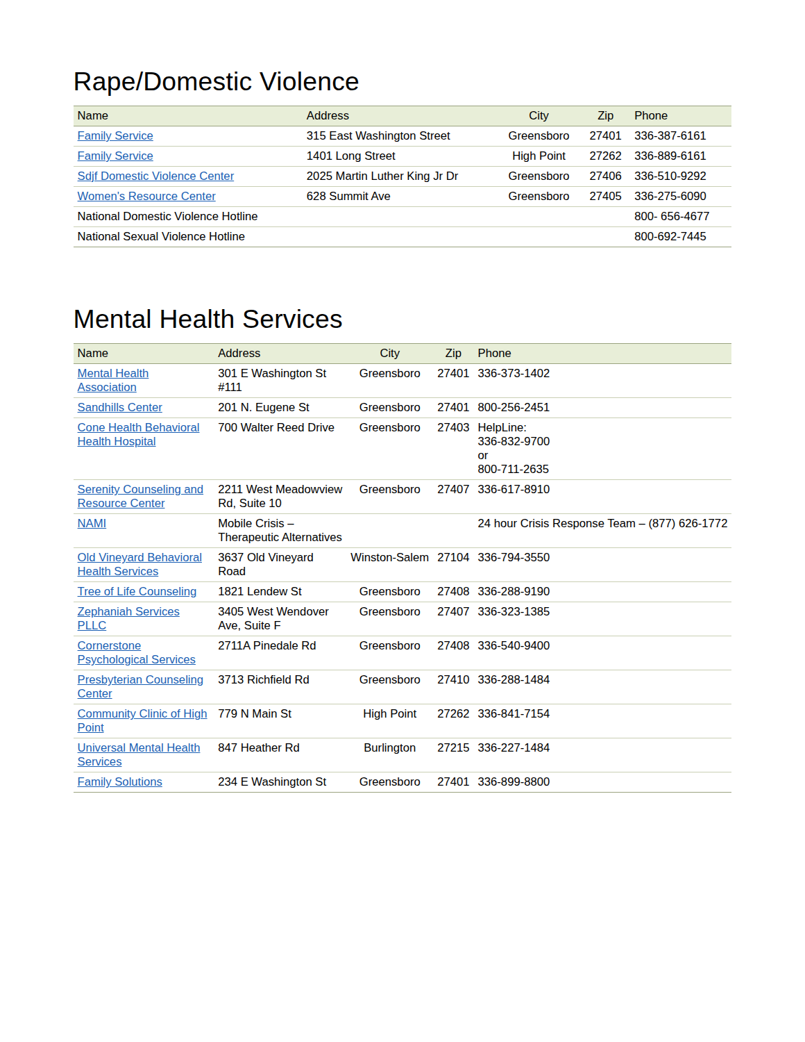Rape/Domestic Violence
| Name | Address | City | Zip | Phone |
| --- | --- | --- | --- | --- |
| Family Service | 315 East Washington Street | Greensboro | 27401 | 336-387-6161 |
| Family Service | 1401 Long Street | High Point | 27262 | 336-889-6161 |
| Sdjf Domestic Violence Center | 2025 Martin Luther King Jr Dr | Greensboro | 27406 | 336-510-9292 |
| Women's Resource Center | 628 Summit Ave | Greensboro | 27405 | 336-275-6090 |
| National Domestic Violence Hotline | | | | 800- 656-4677 |
| National Sexual Violence Hotline | | | | 800-692-7445 |
Mental Health Services
| Name | Address | City | Zip | Phone |
| --- | --- | --- | --- | --- |
| Mental Health Association | 301 E Washington St #111 | Greensboro | 27401 | 336-373-1402 |
| Sandhills Center | 201 N. Eugene St | Greensboro | 27401 | 800-256-2451 |
| Cone Health Behavioral Health Hospital | 700 Walter Reed Drive | Greensboro | 27403 | HelpLine: 336-832-9700 or 800-711-2635 |
| Serenity Counseling and Resource Center | 2211 West Meadowview Rd, Suite 10 | Greensboro | 27407 | 336-617-8910 |
| NAMI | Mobile Crisis – Therapeutic Alternatives | | | 24 hour Crisis Response Team – (877) 626-1772 |
| Old Vineyard Behavioral Health Services | 3637 Old Vineyard Road | Winston-Salem | 27104 | 336-794-3550 |
| Tree of Life Counseling | 1821 Lendew St | Greensboro | 27408 | 336-288-9190 |
| Zephaniah Services PLLC | 3405 West Wendover Ave, Suite F | Greensboro | 27407 | 336-323-1385 |
| Cornerstone Psychological Services | 2711A Pinedale Rd | Greensboro | 27408 | 336-540-9400 |
| Presbyterian Counseling Center | 3713 Richfield Rd | Greensboro | 27410 | 336-288-1484 |
| Community Clinic of High Point | 779 N Main St | High Point | 27262 | 336-841-7154 |
| Universal Mental Health Services | 847 Heather Rd | Burlington | 27215 | 336-227-1484 |
| Family Solutions | 234 E Washington St | Greensboro | 27401 | 336-899-8800 |